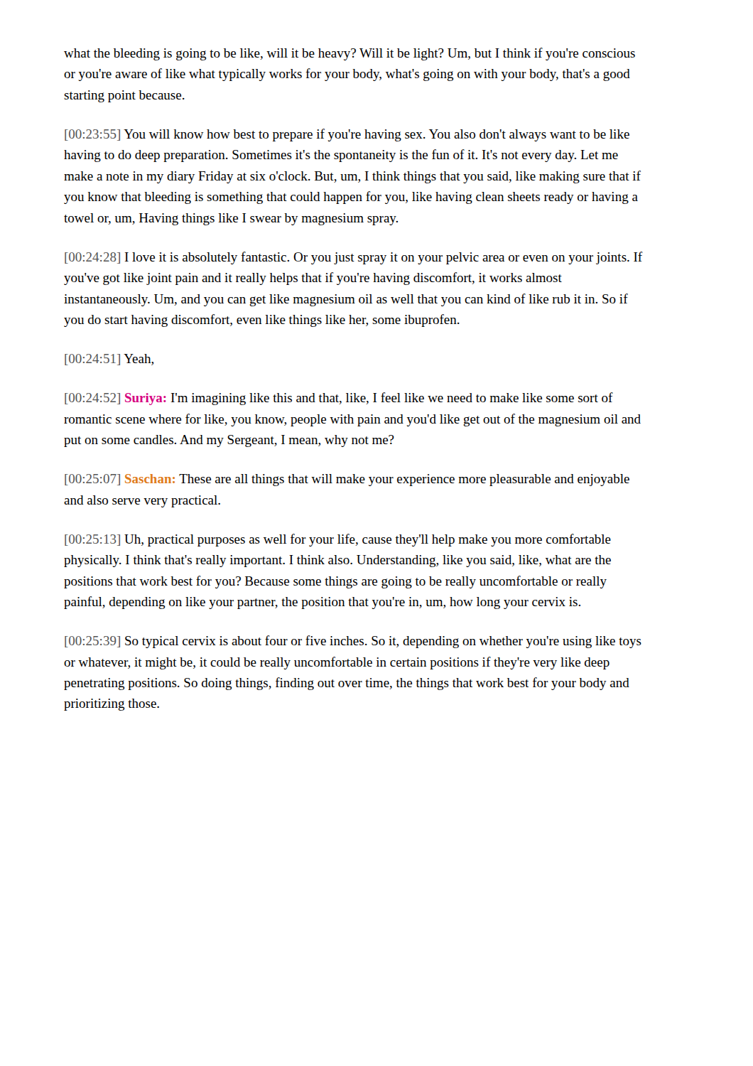what the bleeding is going to be like, will it be heavy? Will it be light? Um, but I think if you're conscious or you're aware of like what typically works for your body, what's going on with your body, that's a good starting point because.
[00:23:55] You will know how best to prepare if you're having sex. You also don't always want to be like having to do deep preparation. Sometimes it's the spontaneity is the fun of it. It's not every day. Let me make a note in my diary Friday at six o'clock. But, um, I think things that you said, like making sure that if you know that bleeding is something that could happen for you, like having clean sheets ready or having a towel or, um, Having things like I swear by magnesium spray.
[00:24:28] I love it is absolutely fantastic. Or you just spray it on your pelvic area or even on your joints. If you've got like joint pain and it really helps that if you're having discomfort, it works almost instantaneously. Um, and you can get like magnesium oil as well that you can kind of like rub it in. So if you do start having discomfort, even like things like her, some ibuprofen.
[00:24:51] Yeah,
[00:24:52] Suriya: I'm imagining like this and that, like, I feel like we need to make like some sort of romantic scene where for like, you know, people with pain and you'd like get out of the magnesium oil and put on some candles. And my Sergeant, I mean, why not me?
[00:25:07] Saschan: These are all things that will make your experience more pleasurable and enjoyable and also serve very practical.
[00:25:13] Uh, practical purposes as well for your life, cause they'll help make you more comfortable physically. I think that's really important. I think also. Understanding, like you said, like, what are the positions that work best for you? Because some things are going to be really uncomfortable or really painful, depending on like your partner, the position that you're in, um, how long your cervix is.
[00:25:39] So typical cervix is about four or five inches. So it, depending on whether you're using like toys or whatever, it might be, it could be really uncomfortable in certain positions if they're very like deep penetrating positions. So doing things, finding out over time, the things that work best for your body and prioritizing those.